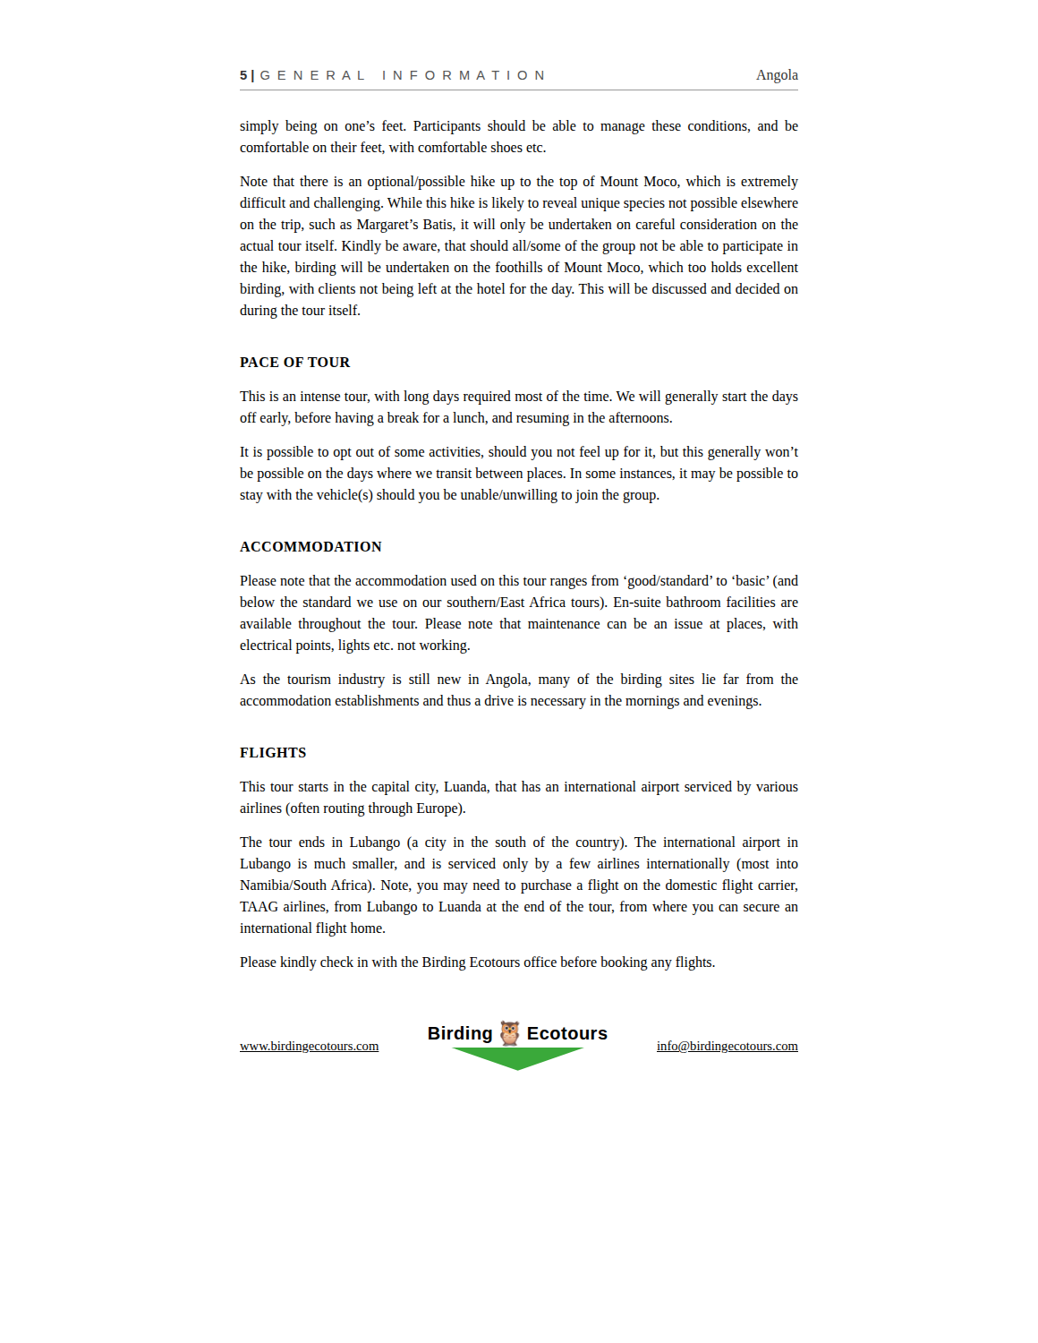5 | G E N E R A L I N F O R M A T I O N
Angola
simply being on one’s feet. Participants should be able to manage these conditions, and be comfortable on their feet, with comfortable shoes etc.
Note that there is an optional/possible hike up to the top of Mount Moco, which is extremely difficult and challenging. While this hike is likely to reveal unique species not possible elsewhere on the trip, such as Margaret’s Batis, it will only be undertaken on careful consideration on the actual tour itself. Kindly be aware, that should all/some of the group not be able to participate in the hike, birding will be undertaken on the foothills of Mount Moco, which too holds excellent birding, with clients not being left at the hotel for the day. This will be discussed and decided on during the tour itself.
PACE OF TOUR
This is an intense tour, with long days required most of the time. We will generally start the days off early, before having a break for a lunch, and resuming in the afternoons.
It is possible to opt out of some activities, should you not feel up for it, but this generally won’t be possible on the days where we transit between places. In some instances, it may be possible to stay with the vehicle(s) should you be unable/unwilling to join the group.
ACCOMMODATION
Please note that the accommodation used on this tour ranges from ‘good/standard’ to ‘basic’ (and below the standard we use on our southern/East Africa tours). En-suite bathroom facilities are available throughout the tour. Please note that maintenance can be an issue at places, with electrical points, lights etc. not working.
As the tourism industry is still new in Angola, many of the birding sites lie far from the accommodation establishments and thus a drive is necessary in the mornings and evenings.
FLIGHTS
This tour starts in the capital city, Luanda, that has an international airport serviced by various airlines (often routing through Europe).
The tour ends in Lubango (a city in the south of the country). The international airport in Lubango is much smaller, and is serviced only by a few airlines internationally (most into Namibia/South Africa). Note, you may need to purchase a flight on the domestic flight carrier, TAAG airlines, from Lubango to Luanda at the end of the tour, from where you can secure an international flight home.
Please kindly check in with the Birding Ecotours office before booking any flights.
www.birdingecotours.com
Birding 🦉 Ecotours
info@birdingecotours.com